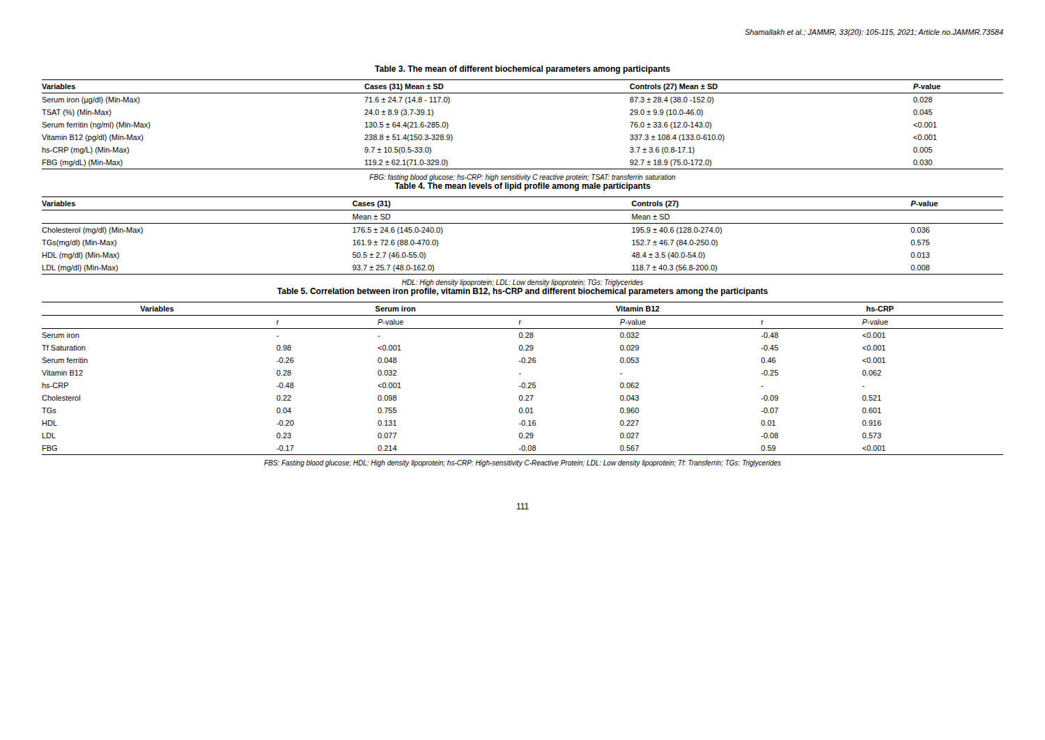Shamallakh et al.; JAMMR, 33(20): 105-115, 2021; Article no.JAMMR.73584
Table 3. The mean of different biochemical parameters among participants
| Variables | Cases (31) Mean ± SD | Controls (27) Mean ± SD | P -value |
| --- | --- | --- | --- |
| Serum iron (µg/dl) (Min-Max) | 71.6 ± 24.7 (14.8 - 117.0) | 87.3 ± 28.4 (38.0 -152.0) | 0.028 |
| TSAT (%) (Min-Max) | 24.0 ± 8.9 (3.7-39.1) | 29.0 ± 9.9 (10.0-46.0) | 0.045 |
| Serum ferritin (ng/ml) (Min-Max) | 130.5 ± 64.4(21.6-285.0) | 76.0 ± 33.6 (12.0-143.0) | <0.001 |
| Vitamin B12 (pg/dl) (Min-Max) | 238.8 ± 51.4(150.3-328.9) | 337.3 ± 108.4 (133.0-610.0) | <0.001 |
| hs-CRP (mg/L) (Min-Max) | 9.7 ± 10.5(0.5-33.0) | 3.7 ± 3.6 (0.8-17.1) | 0.005 |
| FBG (mg/dL) (Min-Max) | 119.2 ± 62.1(71.0-329.0) | 92.7 ± 18.9 (75.0-172.0) | 0.030 |
FBG: fasting blood glucose; hs-CRP: high sensitivity C reactive protein; TSAT: transferrin saturation
Table 4. The mean levels of lipid profile among male participants
| Variables | Cases (31) | Controls (27) | P -value |
| --- | --- | --- | --- |
| | Mean ± SD | Mean ± SD | |
| Cholesterol (mg/dl) (Min-Max) | 176.5 ± 24.6 (145.0-240.0) | 195.9 ± 40.6 (128.0-274.0) | 0.036 |
| TGs(mg/dl) (Min-Max) | 161.9 ± 72.6 (88.0-470.0) | 152.7 ± 46.7 (84.0-250.0) | 0.575 |
| HDL (mg/dl) (Min-Max) | 50.5 ± 2.7 (46.0-55.0) | 48.4 ± 3.5 (40.0-54.0) | 0.013 |
| LDL (mg/dl) (Min-Max) | 93.7 ± 25.7 (48.0-162.0) | 118.7 ± 40.3 (56.8-200.0) | 0.008 |
HDL: High density lipoprotein; LDL: Low density lipoprotein; TGs: Triglycerides
Table 5. Correlation between iron profile, vitamin B12, hs-CRP and different biochemical parameters among the participants
| Variables | Serum iron | Vitamin B12 | hs-CRP |
| --- | --- | --- | --- |
| | r | P -value | r | P -value | r | P -value |
| Serum iron | - | - | 0.28 | 0.032 | -0.48 | <0.001 |
| Tf Saturation | 0.98 | <0.001 | 0.29 | 0.029 | -0.45 | <0.001 |
| Serum ferritin | -0.26 | 0.048 | -0.26 | 0.053 | 0.46 | <0.001 |
| Vitamin B12 | 0.28 | 0.032 | - | - | -0.25 | 0.062 |
| hs-CRP | -0.48 | <0.001 | -0.25 | 0.062 | - | - |
| Cholesterol | 0.22 | 0.098 | 0.27 | 0.043 | -0.09 | 0.521 |
| TGs | 0.04 | 0.755 | 0.01 | 0.960 | -0.07 | 0.601 |
| HDL | -0.20 | 0.131 | -0.16 | 0.227 | 0.01 | 0.916 |
| LDL | 0.23 | 0.077 | 0.29 | 0.027 | -0.08 | 0.573 |
| FBG | -0.17 | 0.214 | -0.08 | 0.567 | 0.59 | <0.001 |
FBS: Fasting blood glucose; HDL: High density lipoprotein; hs-CRP: High-sensitivity C-Reactive Protein; LDL: Low density lipoprotein; Tf: Transferrin; TGs: Triglycerides
111